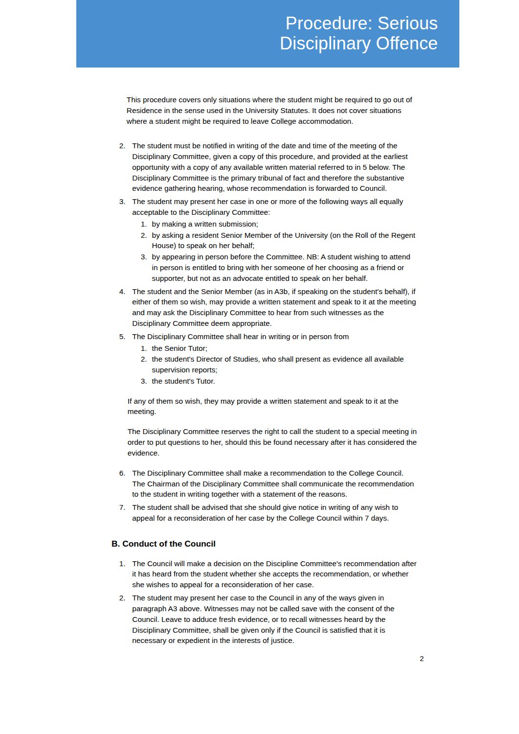Procedure: Serious
Disciplinary Offence
This procedure covers only situations where the student might be required to go out of Residence in the sense used in the University Statutes. It does not cover situations where a student might be required to leave College accommodation.
The student must be notified in writing of the date and time of the meeting of the Disciplinary Committee, given a copy of this procedure, and provided at the earliest opportunity with a copy of any available written material referred to in 5 below. The Disciplinary Committee is the primary tribunal of fact and therefore the substantive evidence gathering hearing, whose recommendation is forwarded to Council.
The student may present her case in one or more of the following ways all equally acceptable to the Disciplinary Committee:
by making a written submission;
by asking a resident Senior Member of the University (on the Roll of the Regent House) to speak on her behalf;
by appearing in person before the Committee. NB: A student wishing to attend in person is entitled to bring with her someone of her choosing as a friend or supporter, but not as an advocate entitled to speak on her behalf.
The student and the Senior Member (as in A3b, if speaking on the student's behalf), if either of them so wish, may provide a written statement and speak to it at the meeting and may ask the Disciplinary Committee to hear from such witnesses as the Disciplinary Committee deem appropriate.
The Disciplinary Committee shall hear in writing or in person from
the Senior Tutor;
the student's Director of Studies, who shall present as evidence all available supervision reports;
the student's Tutor.
If any of them so wish, they may provide a written statement and speak to it at the meeting.
The Disciplinary Committee reserves the right to call the student to a special meeting in order to put questions to her, should this be found necessary after it has considered the evidence.
The Disciplinary Committee shall make a recommendation to the College Council. The Chairman of the Disciplinary Committee shall communicate the recommendation to the student in writing together with a statement of the reasons.
The student shall be advised that she should give notice in writing of any wish to appeal for a reconsideration of her case by the College Council within 7 days.
B. Conduct of the Council
The Council will make a decision on the Discipline Committee's recommendation after it has heard from the student whether she accepts the recommendation, or whether she wishes to appeal for a reconsideration of her case.
The student may present her case to the Council in any of the ways given in paragraph A3 above. Witnesses may not be called save with the consent of the Council. Leave to adduce fresh evidence, or to recall witnesses heard by the Disciplinary Committee, shall be given only if the Council is satisfied that it is necessary or expedient in the interests of justice.
2